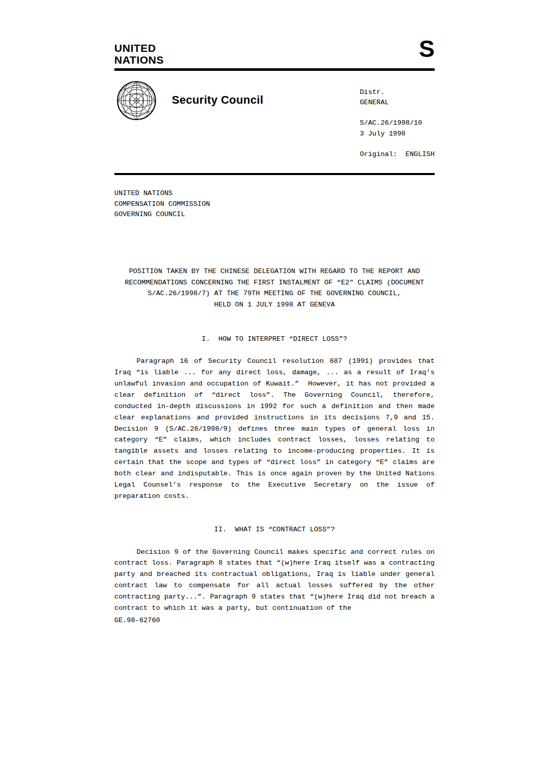UNITED
NATIONS
S
Security Council
Distr. GENERAL S/AC.26/1998/10 3 July 1998 Original: ENGLISH
UNITED NATIONS COMPENSATION COMMISSION GOVERNING COUNCIL
POSITION TAKEN BY THE CHINESE DELEGATION WITH REGARD TO THE REPORT AND
RECOMMENDATIONS CONCERNING THE FIRST INSTALMENT OF “E2" CLAIMS (DOCUMENT
S/AC.26/1998/7) AT THE 79TH MEETING OF THE GOVERNING COUNCIL,
HELD ON 1 JULY 1998 AT GENEVA
I. HOW TO INTERPRET “DIRECT LOSS”?
Paragraph 16 of Security Council resolution 687 (1991) provides that Iraq “is liable ... for any direct loss, damage, ... as a result of Iraq’s unlawful invasion and occupation of Kuwait.” However, it has not provided a clear definition of “direct loss”. The Governing Council, therefore, conducted in-depth discussions in 1992 for such a definition and then made clear explanations and provided instructions in its decisions 7,9 and 15. Decision 9 (S/AC.26/1998/9) defines three main types of general loss in category “E” claims, which includes contract losses, losses relating to tangible assets and losses relating to income-producing properties. It is certain that the scope and types of “direct loss” in category “E” claims are both clear and indisputable. This is once again proven by the United Nations Legal Counsel’s response to the Executive Secretary on the issue of preparation costs.
II. WHAT IS “CONTRACT LOSS”?
Decision 9 of the Governing Council makes specific and correct rules on contract loss. Paragraph 8 states that “(w)here Iraq itself was a contracting party and breached its contractual obligations, Iraq is liable under general contract law to compensate for all actual losses suffered by the other contracting party...”. Paragraph 9 states that “(w)here Iraq did not breach a contract to which it was a party, but continuation of the
GE.98-62760